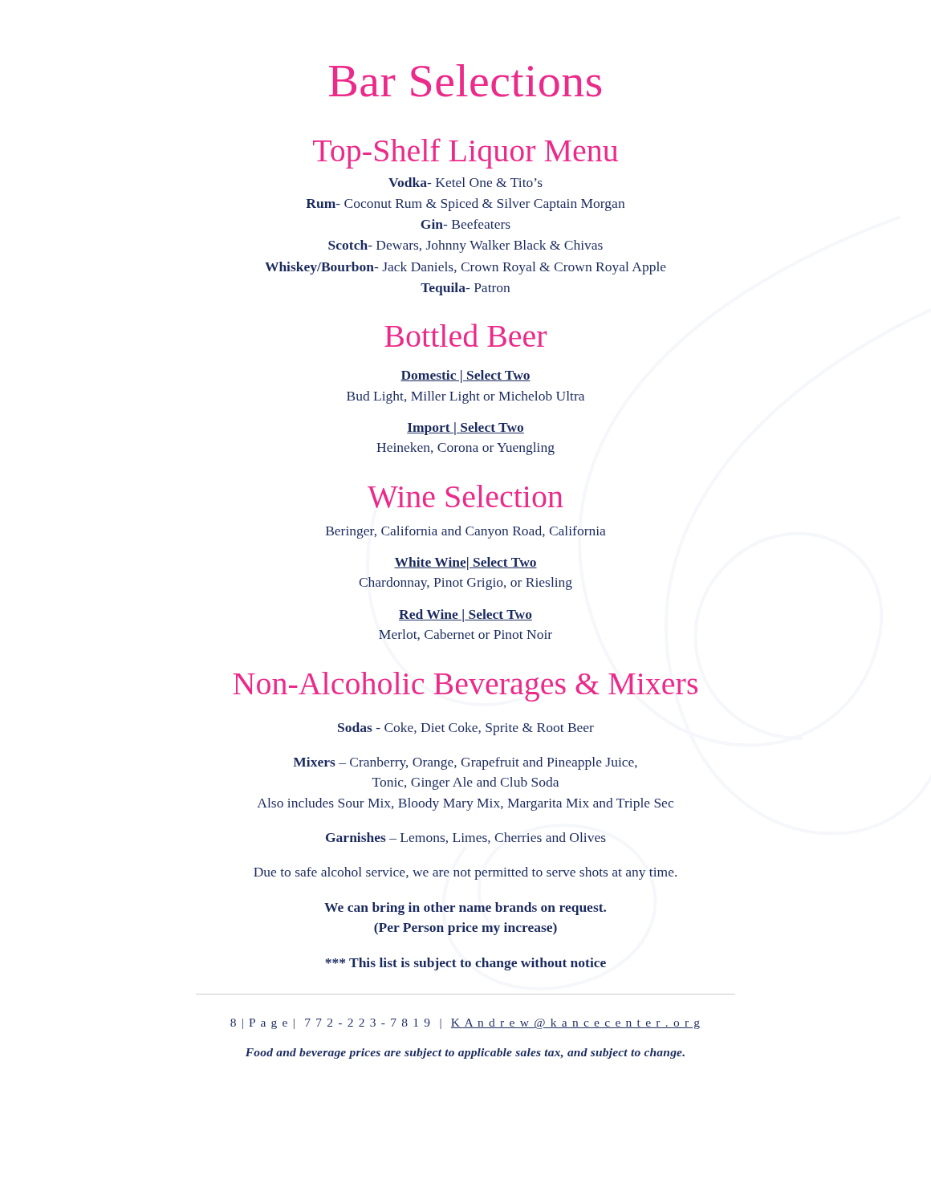Bar Selections
Top-Shelf Liquor Menu
Vodka- Ketel One & Tito’s
Rum- Coconut Rum & Spiced & Silver Captain Morgan
Gin- Beefeaters
Scotch- Dewars, Johnny Walker Black & Chivas
Whiskey/Bourbon- Jack Daniels, Crown Royal & Crown Royal Apple
Tequila- Patron
Bottled Beer
Domestic | Select Two
Bud Light, Miller Light or Michelob Ultra
Import | Select Two
Heineken, Corona or Yuengling
Wine Selection
Beringer, California and Canyon Road, California
White Wine| Select Two
Chardonnay, Pinot Grigio, or Riesling
Red Wine | Select Two
Merlot, Cabernet or Pinot Noir
Non-Alcoholic Beverages & Mixers
Sodas - Coke, Diet Coke, Sprite & Root Beer
Mixers – Cranberry, Orange, Grapefruit and Pineapple Juice,
Tonic, Ginger Ale and Club Soda
Also includes Sour Mix, Bloody Mary Mix, Margarita Mix and Triple Sec
Garnishes – Lemons, Limes, Cherries and Olives
Due to safe alcohol service, we are not permitted to serve shots at any time.
We can bring in other name brands on request.
(Per Person price my increase)
*** This list is subject to change without notice
8 | P a g e | 7 7 2 - 2 2 3 - 7 8 1 9 | K A n d r e w @ k a n c e c e n t e r . o r g
Food and beverage prices are subject to applicable sales tax, and subject to change.